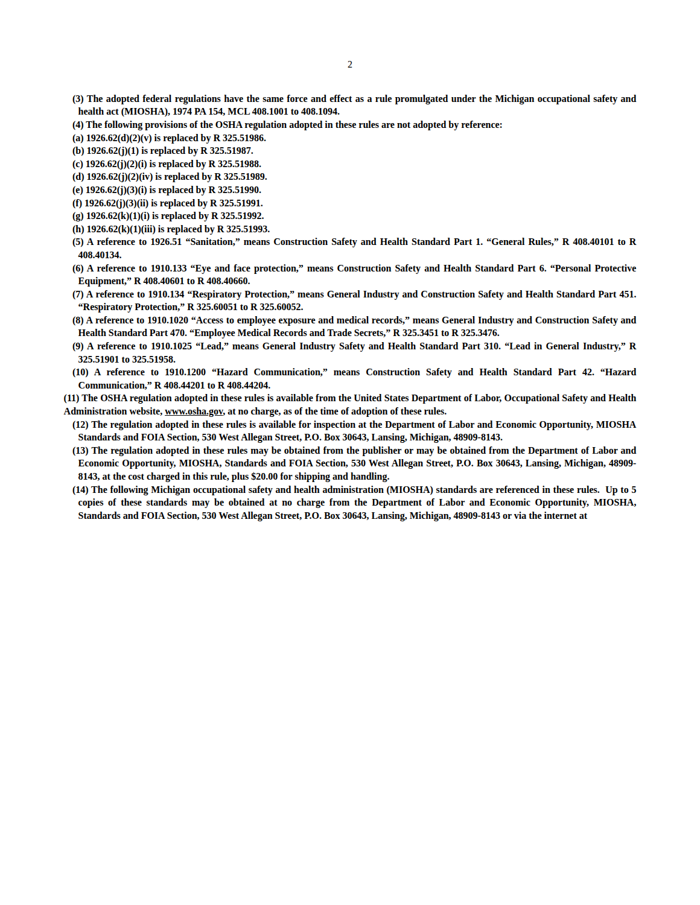2
(3) The adopted federal regulations have the same force and effect as a rule promulgated under the Michigan occupational safety and health act (MIOSHA), 1974 PA 154, MCL 408.1001 to 408.1094.
(4) The following provisions of the OSHA regulation adopted in these rules are not adopted by reference:
(a) 1926.62(d)(2)(v) is replaced by R 325.51986.
(b) 1926.62(j)(1) is replaced by R 325.51987.
(c) 1926.62(j)(2)(i) is replaced by R 325.51988.
(d) 1926.62(j)(2)(iv) is replaced by R 325.51989.
(e) 1926.62(j)(3)(i) is replaced by R 325.51990.
(f) 1926.62(j)(3)(ii) is replaced by R 325.51991.
(g) 1926.62(k)(1)(i) is replaced by R 325.51992.
(h) 1926.62(k)(1)(iii) is replaced by R 325.51993.
(5) A reference to 1926.51 “Sanitation,” means Construction Safety and Health Standard Part 1. “General Rules,” R 408.40101 to R 408.40134.
(6) A reference to 1910.133 “Eye and face protection,” means Construction Safety and Health Standard Part 6. “Personal Protective Equipment,” R 408.40601 to R 408.40660.
(7) A reference to 1910.134 “Respiratory Protection,” means General Industry and Construction Safety and Health Standard Part 451. “Respiratory Protection,” R 325.60051 to R 325.60052.
(8) A reference to 1910.1020 “Access to employee exposure and medical records,” means General Industry and Construction Safety and Health Standard Part 470. “Employee Medical Records and Trade Secrets,” R 325.3451 to R 325.3476.
(9) A reference to 1910.1025 “Lead,” means General Industry Safety and Health Standard Part 310. “Lead in General Industry,” R 325.51901 to 325.51958.
(10) A reference to 1910.1200 “Hazard Communication,” means Construction Safety and Health Standard Part 42. “Hazard Communication,” R 408.44201 to R 408.44204.
(11) The OSHA regulation adopted in these rules is available from the United States Department of Labor, Occupational Safety and Health Administration website, www.osha.gov, at no charge, as of the time of adoption of these rules.
(12) The regulation adopted in these rules is available for inspection at the Department of Labor and Economic Opportunity, MIOSHA Standards and FOIA Section, 530 West Allegan Street, P.O. Box 30643, Lansing, Michigan, 48909-8143.
(13) The regulation adopted in these rules may be obtained from the publisher or may be obtained from the Department of Labor and Economic Opportunity, MIOSHA, Standards and FOIA Section, 530 West Allegan Street, P.O. Box 30643, Lansing, Michigan, 48909-8143, at the cost charged in this rule, plus $20.00 for shipping and handling.
(14) The following Michigan occupational safety and health administration (MIOSHA) standards are referenced in these rules. Up to 5 copies of these standards may be obtained at no charge from the Department of Labor and Economic Opportunity, MIOSHA, Standards and FOIA Section, 530 West Allegan Street, P.O. Box 30643, Lansing, Michigan, 48909-8143 or via the internet at